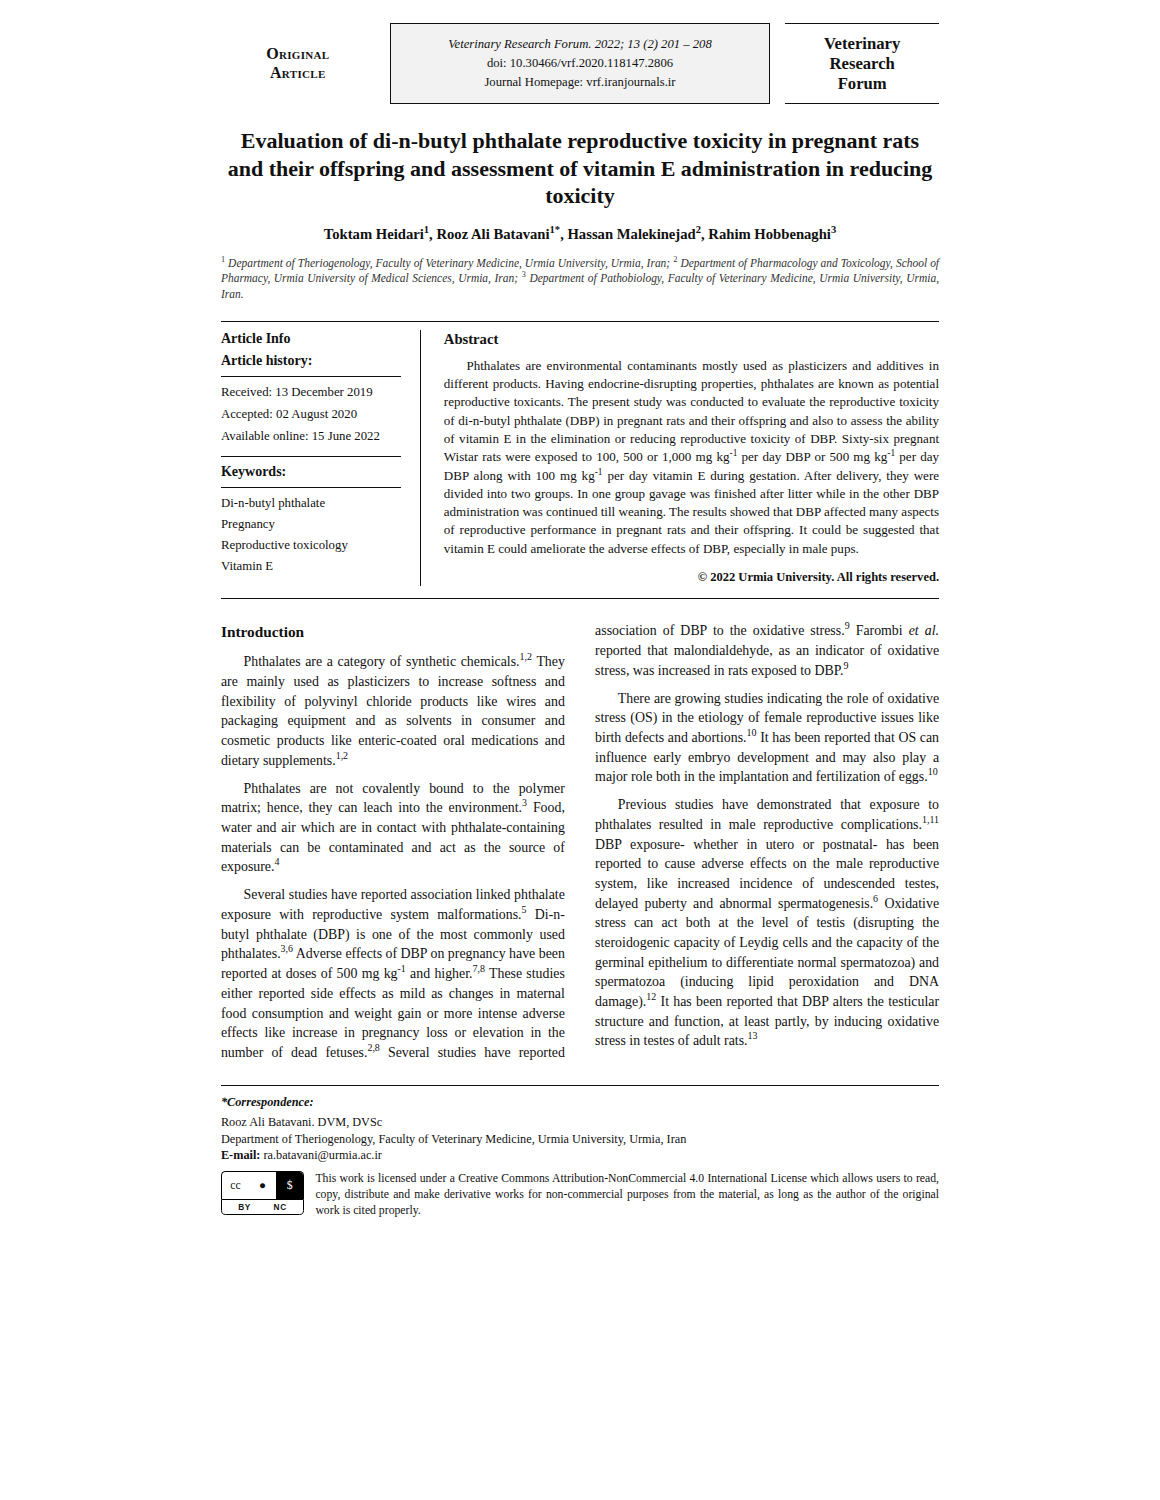Original
Article
Veterinary Research Forum. 2022; 13 (2) 201 – 208
doi: 10.30466/vrf.2020.118147.2806
Journal Homepage: vrf.iranjournals.ir
Veterinary
Research
Forum
Evaluation of di-n-butyl phthalate reproductive toxicity in pregnant rats and their offspring and assessment of vitamin E administration in reducing toxicity
Toktam Heidari1, Rooz Ali Batavani1*, Hassan Malekinejad2, Rahim Hobbenaghi3
1 Department of Theriogenology, Faculty of Veterinary Medicine, Urmia University, Urmia, Iran; 2 Department of Pharmacology and Toxicology, School of Pharmacy, Urmia University of Medical Sciences, Urmia, Iran; 3 Department of Pathobiology, Faculty of Veterinary Medicine, Urmia University, Urmia, Iran.
Article Info
Article history:
Received: 13 December 2019
Accepted: 02 August 2020
Available online: 15 June 2022
Keywords:
Di-n-butyl phthalate
Pregnancy
Reproductive toxicology
Vitamin E
Abstract
Phthalates are environmental contaminants mostly used as plasticizers and additives in different products. Having endocrine-disrupting properties, phthalates are known as potential reproductive toxicants. The present study was conducted to evaluate the reproductive toxicity of di-n-butyl phthalate (DBP) in pregnant rats and their offspring and also to assess the ability of vitamin E in the elimination or reducing reproductive toxicity of DBP. Sixty-six pregnant Wistar rats were exposed to 100, 500 or 1,000 mg kg-1 per day DBP or 500 mg kg-1 per day DBP along with 100 mg kg-1 per day vitamin E during gestation. After delivery, they were divided into two groups. In one group gavage was finished after litter while in the other DBP administration was continued till weaning. The results showed that DBP affected many aspects of reproductive performance in pregnant rats and their offspring. It could be suggested that vitamin E could ameliorate the adverse effects of DBP, especially in male pups.
© 2022 Urmia University. All rights reserved.
Introduction
Phthalates are a category of synthetic chemicals.1,2 They are mainly used as plasticizers to increase softness and flexibility of polyvinyl chloride products like wires and packaging equipment and as solvents in consumer and cosmetic products like enteric-coated oral medications and dietary supplements.1,2
Phthalates are not covalently bound to the polymer matrix; hence, they can leach into the environment.3 Food, water and air which are in contact with phthalate-containing materials can be contaminated and act as the source of exposure.4
Several studies have reported association linked phthalate exposure with reproductive system malformations.5 Di-n-butyl phthalate (DBP) is one of the most commonly used phthalates.3,6 Adverse effects of DBP on pregnancy have been reported at doses of 500 mg kg-1 and higher.7,8 These studies either reported side effects as mild as changes in maternal food consumption and weight gain or more intense adverse effects like increase in pregnancy loss or elevation in the number of dead fetuses.2,8 Several studies have reported association of DBP to the oxidative stress.9 Farombi et al. reported that malondialdehyde, as an indicator of oxidative stress, was increased in rats exposed to DBP.9
There are growing studies indicating the role of oxidative stress (OS) in the etiology of female reproductive issues like birth defects and abortions.10 It has been reported that OS can influence early embryo development and may also play a major role both in the implantation and fertilization of eggs.10
Previous studies have demonstrated that exposure to phthalates resulted in male reproductive complications.1,11 DBP exposure- whether in utero or postnatal- has been reported to cause adverse effects on the male reproductive system, like increased incidence of undescended testes, delayed puberty and abnormal spermatogenesis.6 Oxidative stress can act both at the level of testis (disrupting the steroidogenic capacity of Leydig cells and the capacity of the germinal epithelium to differentiate normal spermatozoa) and spermatozoa (inducing lipid peroxidation and DNA damage).12 It has been reported that DBP alters the testicular structure and function, at least partly, by inducing oxidative stress in testes of adult rats.13
*Correspondence:
Rooz Ali Batavani. DVM, DVSc
Department of Theriogenology, Faculty of Veterinary Medicine, Urmia University, Urmia, Iran
E-mail: ra.batavani@urmia.ac.ir
cc
●
$
BY NC
This work is licensed under a Creative Commons Attribution-NonCommercial 4.0 International License which allows users to read, copy, distribute and make derivative works for non-commercial purposes from the material, as long as the author of the original work is cited properly.